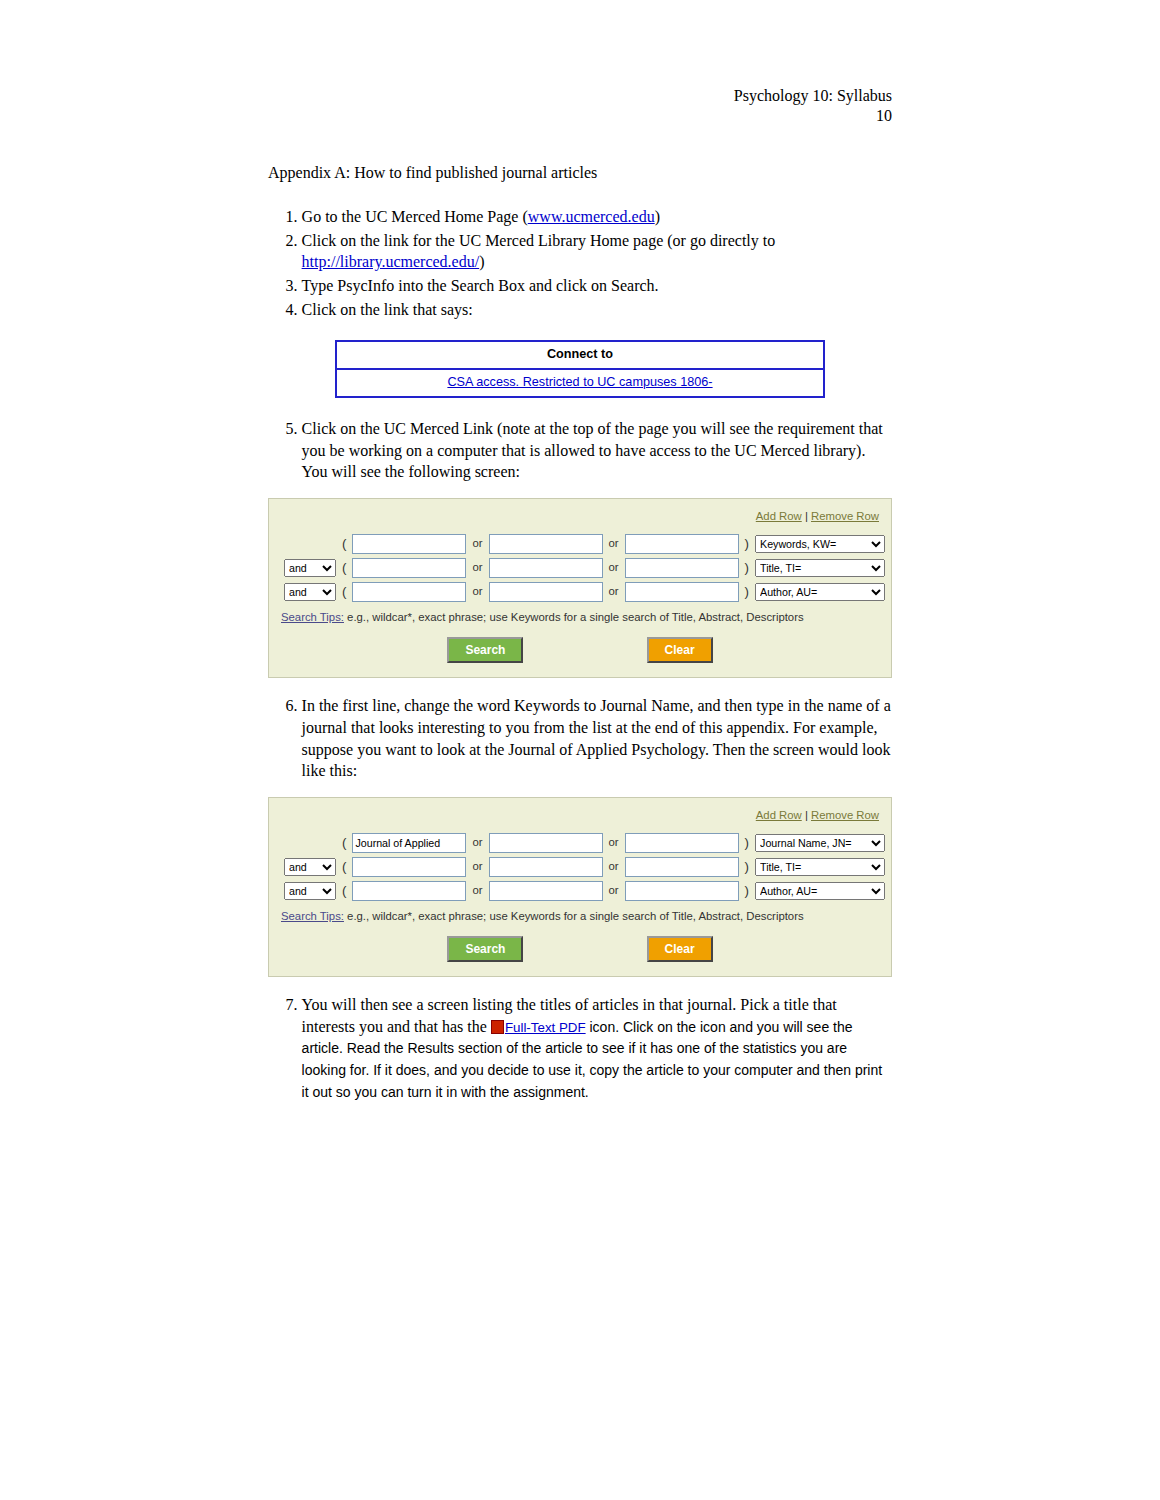Psychology 10: Syllabus
10
Appendix A: How to find published journal articles
Go to the UC Merced Home Page (www.ucmerced.edu)
Click on the link for the UC Merced Library Home page (or go directly to http://library.ucmerced.edu/)
Type PsycInfo into the Search Box and click on Search.
Click on the link that says:
Connect to
CSA access. Restricted to UC campuses 1806-
Click on the UC Merced Link (note at the top of the page you will see the requirement that you be working on a computer that is allowed to have access to the UC Merced library). You will see the following screen:
Add Row | Remove Row
| | ( | | or | | or | | ) | Keywords, KW= |
| and | ( | | or | | or | | ) | Title, TI= |
| and | ( | | or | | or | | ) | Author, AU= |
Search Tips: e.g., wildcar*, exact phrase; use Keywords for a single search of Title, Abstract, Descriptors
Search Clear
In the first line, change the word Keywords to Journal Name, and then type in the name of a journal that looks interesting to you from the list at the end of this appendix. For example, suppose you want to look at the Journal of Applied Psychology. Then the screen would look like this:
Add Row | Remove Row
| | ( | | or | | or | | ) | Journal Name, JN= |
| and | ( | | or | | or | | ) | Title, TI= |
| and | ( | | or | | or | | ) | Author, AU= |
Search Tips: e.g., wildcar*, exact phrase; use Keywords for a single search of Title, Abstract, Descriptors
Search Clear
You will then see a screen listing the titles of articles in that journal. Pick a title that interests you and that has the Full-Text PDF icon. Click on the icon and you will see the article. Read the Results section of the article to see if it has one of the statistics you are looking for. If it does, and you decide to use it, copy the article to your computer and then print it out so you can turn it in with the assignment.